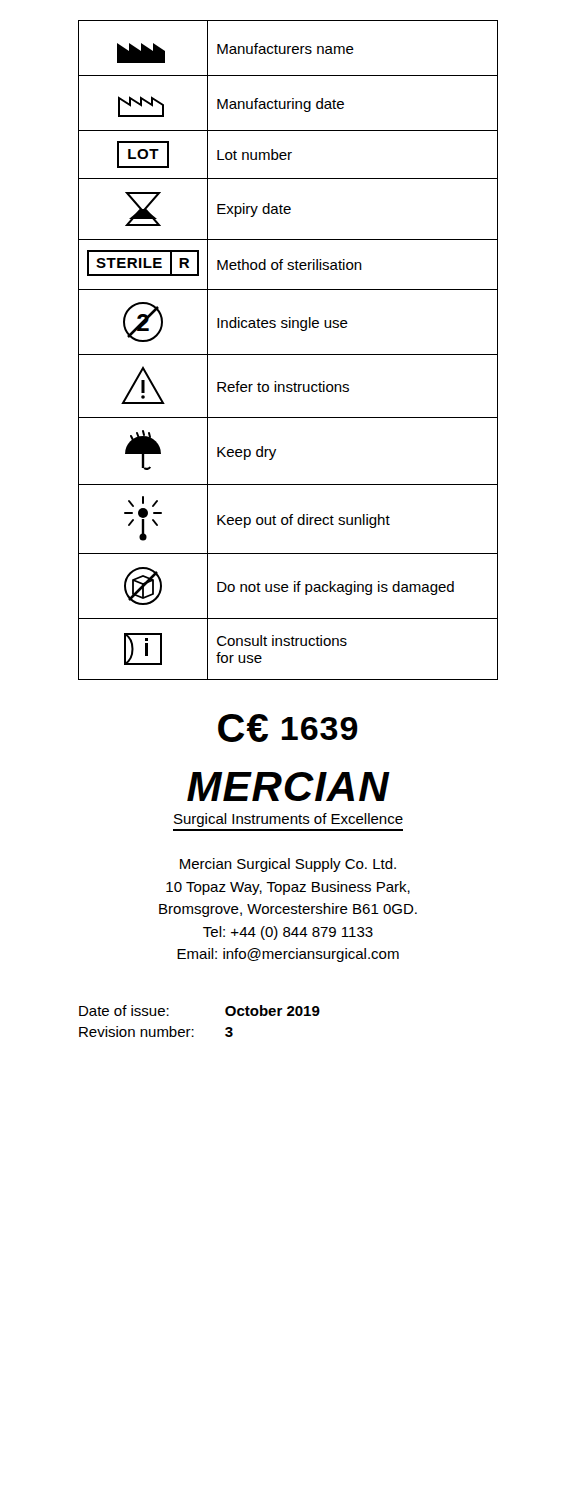| | Manufacturers name |
| | Manufacturing date |
| LOT | Lot number |
| | Expiry date |
| / STERILE / R / | Method of sterilisation |
| 2 | Indicates single use |
| | Refer to instructions |
| | Keep dry |
| | Keep out of direct sunlight |
| | Do not use if packaging is damaged |
| | Consult instructions for use |
C€1639
MERCIAN
Surgical Instruments of Excellence
Mercian Surgical Supply Co. Ltd.
10 Topaz Way, Topaz Business Park,
Bromsgrove, Worcestershire B61 0GD.
Tel: +44 (0) 844 879 1133
Email: info@merciansurgical.com
| Date of issue: | October 2019 |
| Revision number: | 3 |